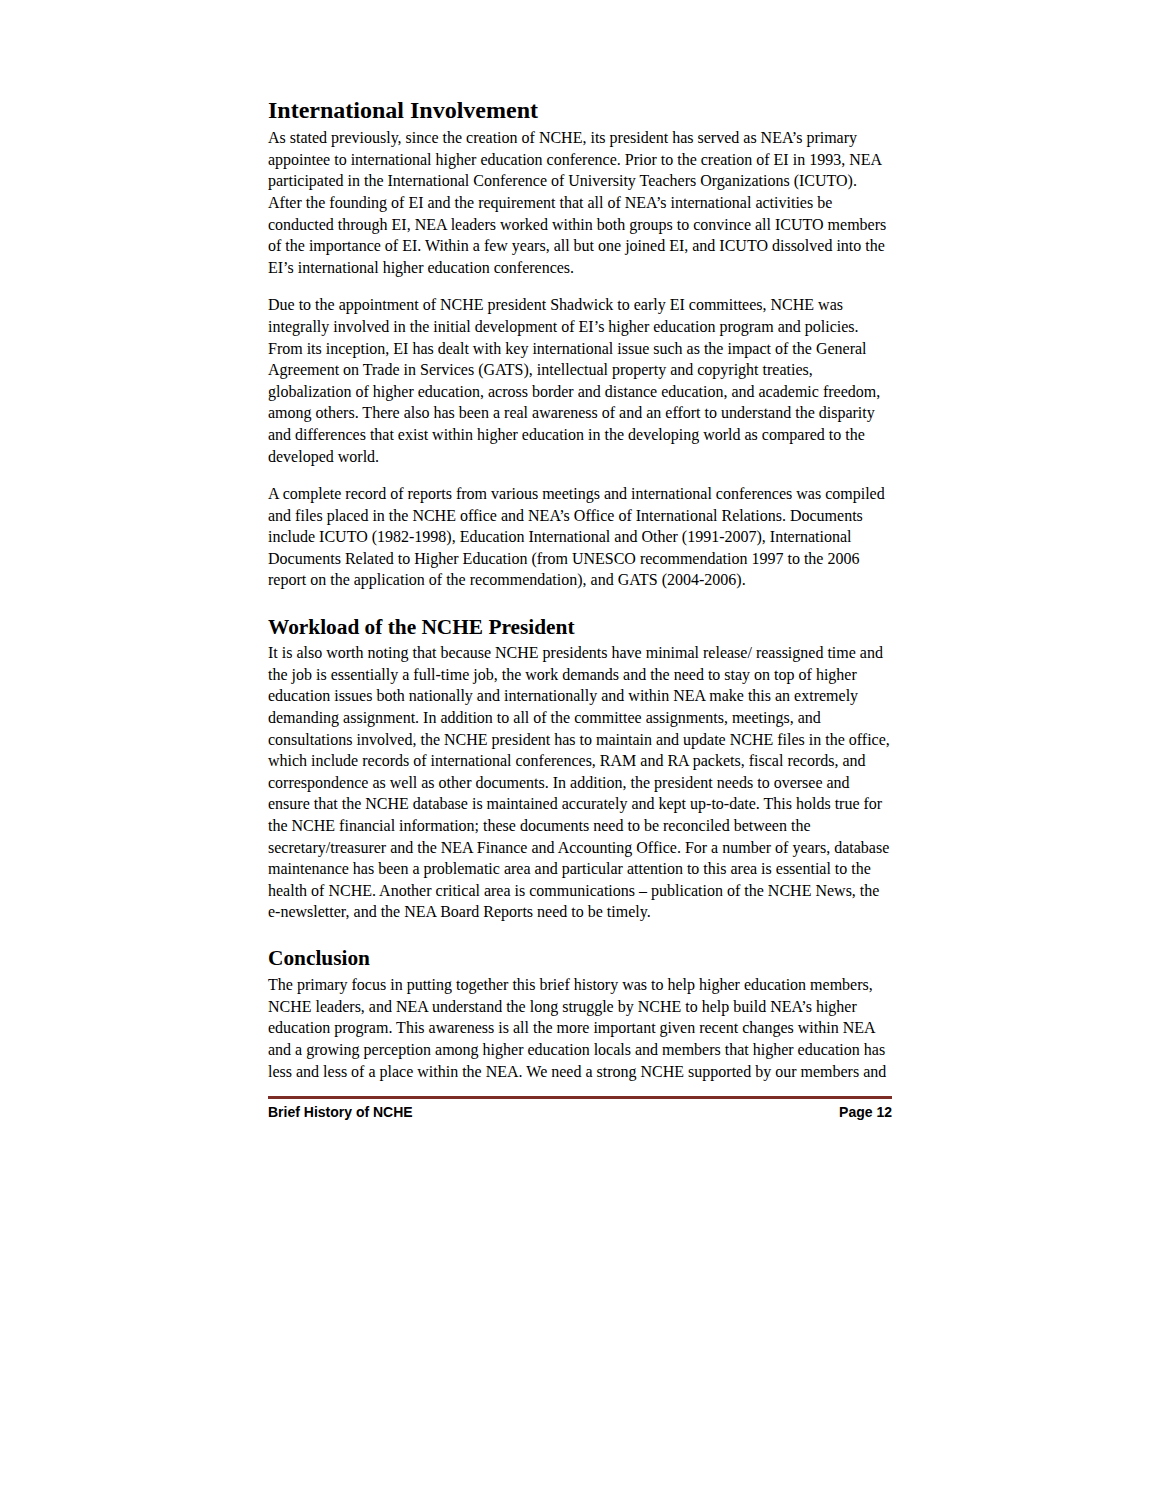International Involvement
As stated previously, since the creation of NCHE, its president has served as NEA’s primary appointee to international higher education conference. Prior to the creation of EI in 1993, NEA participated in the International Conference of University Teachers Organizations (ICUTO). After the founding of EI and the requirement that all of NEA’s international activities be conducted through EI, NEA leaders worked within both groups to convince all ICUTO members of the importance of EI. Within a few years, all but one joined EI, and ICUTO dissolved into the EI’s international higher education conferences.
Due to the appointment of NCHE president Shadwick to early EI committees, NCHE was integrally involved in the initial development of EI’s higher education program and policies. From its inception, EI has dealt with key international issue such as the impact of the General Agreement on Trade in Services (GATS), intellectual property and copyright treaties, globalization of higher education, across border and distance education, and academic freedom, among others. There also has been a real awareness of and an effort to understand the disparity and differences that exist within higher education in the developing world as compared to the developed world.
A complete record of reports from various meetings and international conferences was compiled and files placed in the NCHE office and NEA’s Office of International Relations. Documents include ICUTO (1982-1998), Education International and Other (1991-2007), International Documents Related to Higher Education (from UNESCO recommendation 1997 to the 2006 report on the application of the recommendation), and GATS (2004-2006).
Workload of the NCHE President
It is also worth noting that because NCHE presidents have minimal release/ reassigned time and the job is essentially a full-time job, the work demands and the need to stay on top of higher education issues both nationally and internationally and within NEA make this an extremely demanding assignment. In addition to all of the committee assignments, meetings, and consultations involved, the NCHE president has to maintain and update NCHE files in the office, which include records of international conferences, RAM and RA packets, fiscal records, and correspondence as well as other documents. In addition, the president needs to oversee and ensure that the NCHE database is maintained accurately and kept up-to-date. This holds true for the NCHE financial information; these documents need to be reconciled between the secretary/treasurer and the NEA Finance and Accounting Office. For a number of years, database maintenance has been a problematic area and particular attention to this area is essential to the health of NCHE. Another critical area is communications – publication of the NCHE News, the e-newsletter, and the NEA Board Reports need to be timely.
Conclusion
The primary focus in putting together this brief history was to help higher education members, NCHE leaders, and NEA understand the long struggle by NCHE to help build NEA’s higher education program. This awareness is all the more important given recent changes within NEA and a growing perception among higher education locals and members that higher education has less and less of a place within the NEA. We need a strong NCHE supported by our members and
Brief History of NCHE Page 12